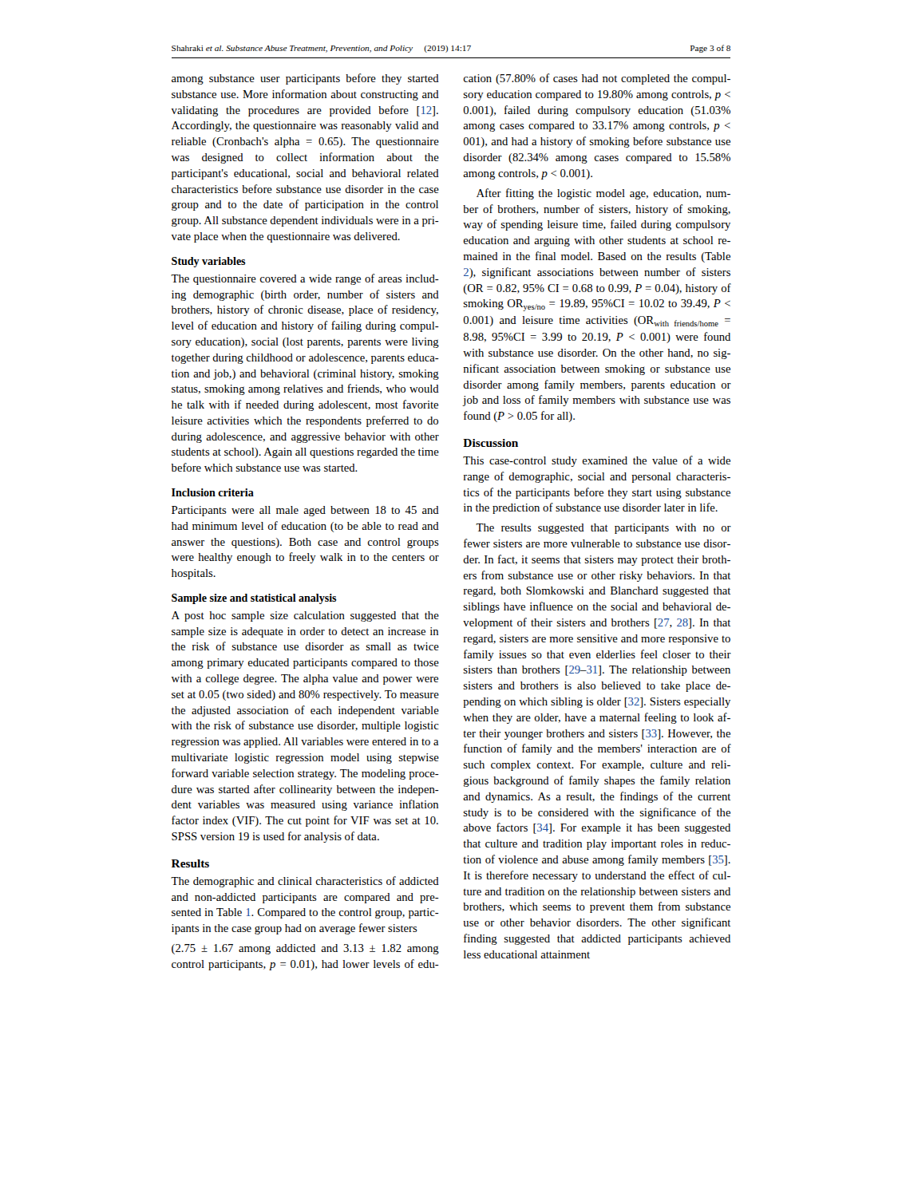Shahraki et al. Substance Abuse Treatment, Prevention, and Policy (2019) 14:17
Page 3 of 8
among substance user participants before they started substance use. More information about constructing and validating the procedures are provided before [12]. Accordingly, the questionnaire was reasonably valid and reliable (Cronbach's alpha = 0.65). The questionnaire was designed to collect information about the participant's educational, social and behavioral related characteristics before substance use disorder in the case group and to the date of participation in the control group. All substance dependent individuals were in a private place when the questionnaire was delivered.
Study variables
The questionnaire covered a wide range of areas including demographic (birth order, number of sisters and brothers, history of chronic disease, place of residency, level of education and history of failing during compulsory education), social (lost parents, parents were living together during childhood or adolescence, parents education and job,) and behavioral (criminal history, smoking status, smoking among relatives and friends, who would he talk with if needed during adolescent, most favorite leisure activities which the respondents preferred to do during adolescence, and aggressive behavior with other students at school). Again all questions regarded the time before which substance use was started.
Inclusion criteria
Participants were all male aged between 18 to 45 and had minimum level of education (to be able to read and answer the questions). Both case and control groups were healthy enough to freely walk in to the centers or hospitals.
Sample size and statistical analysis
A post hoc sample size calculation suggested that the sample size is adequate in order to detect an increase in the risk of substance use disorder as small as twice among primary educated participants compared to those with a college degree. The alpha value and power were set at 0.05 (two sided) and 80% respectively. To measure the adjusted association of each independent variable with the risk of substance use disorder, multiple logistic regression was applied. All variables were entered in to a multivariate logistic regression model using stepwise forward variable selection strategy. The modeling procedure was started after collinearity between the independent variables was measured using variance inflation factor index (VIF). The cut point for VIF was set at 10. SPSS version 19 is used for analysis of data.
Results
The demographic and clinical characteristics of addicted and non-addicted participants are compared and presented in Table 1. Compared to the control group, participants in the case group had on average fewer sisters
(2.75 ± 1.67 among addicted and 3.13 ± 1.82 among control participants, p = 0.01), had lower levels of education (57.80% of cases had not completed the compulsory education compared to 19.80% among controls, p < 0.001), failed during compulsory education (51.03% among cases compared to 33.17% among controls, p < 001), and had a history of smoking before substance use disorder (82.34% among cases compared to 15.58% among controls, p < 0.001).
After fitting the logistic model age, education, number of brothers, number of sisters, history of smoking, way of spending leisure time, failed during compulsory education and arguing with other students at school remained in the final model. Based on the results (Table 2), significant associations between number of sisters (OR = 0.82, 95% CI = 0.68 to 0.99, P = 0.04), history of smoking ORyes/no = 19.89, 95%CI = 10.02 to 39.49, P < 0.001) and leisure time activities (ORwith friends/home = 8.98, 95%CI = 3.99 to 20.19, P < 0.001) were found with substance use disorder. On the other hand, no significant association between smoking or substance use disorder among family members, parents education or job and loss of family members with substance use was found (P > 0.05 for all).
Discussion
This case-control study examined the value of a wide range of demographic, social and personal characteristics of the participants before they start using substance in the prediction of substance use disorder later in life.
The results suggested that participants with no or fewer sisters are more vulnerable to substance use disorder. In fact, it seems that sisters may protect their brothers from substance use or other risky behaviors. In that regard, both Slomkowski and Blanchard suggested that siblings have influence on the social and behavioral development of their sisters and brothers [27, 28]. In that regard, sisters are more sensitive and more responsive to family issues so that even elderlies feel closer to their sisters than brothers [29–31]. The relationship between sisters and brothers is also believed to take place depending on which sibling is older [32]. Sisters especially when they are older, have a maternal feeling to look after their younger brothers and sisters [33]. However, the function of family and the members' interaction are of such complex context. For example, culture and religious background of family shapes the family relation and dynamics. As a result, the findings of the current study is to be considered with the significance of the above factors [34]. For example it has been suggested that culture and tradition play important roles in reduction of violence and abuse among family members [35]. It is therefore necessary to understand the effect of culture and tradition on the relationship between sisters and brothers, which seems to prevent them from substance use or other behavior disorders. The other significant finding suggested that addicted participants achieved less educational attainment